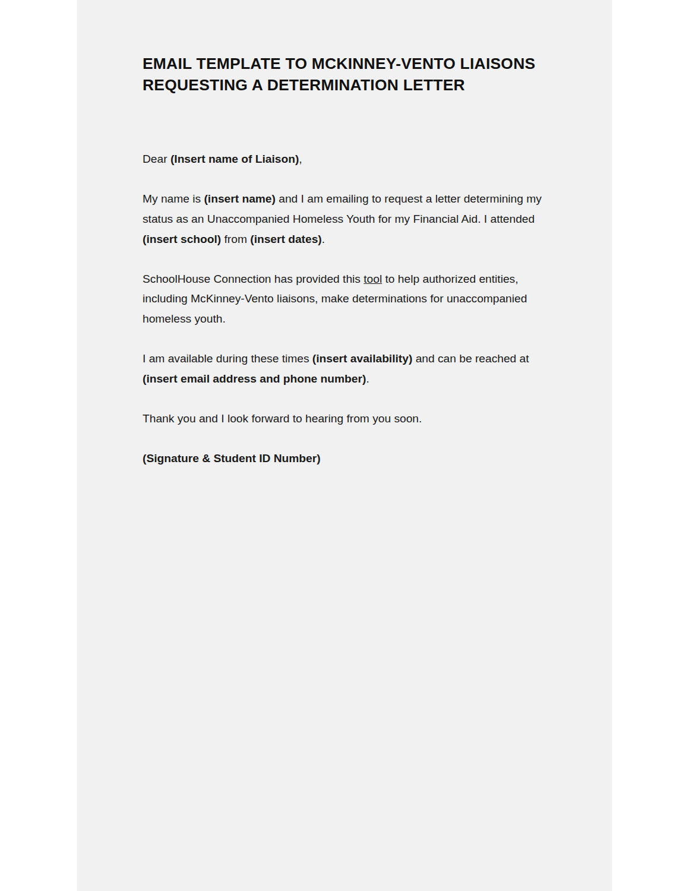Email Template to McKinney-Vento Liaisons Requesting a Determination Letter
Dear (Insert name of Liaison),
My name is (insert name) and I am emailing to request a letter determining my status as an Unaccompanied Homeless Youth for my Financial Aid. I attended (insert school) from (insert dates).
SchoolHouse Connection has provided this tool to help authorized entities, including McKinney-Vento liaisons, make determinations for unaccompanied homeless youth.
I am available during these times (insert availability) and can be reached at (insert email address and phone number).
Thank you and I look forward to hearing from you soon.
(Signature & Student ID Number)